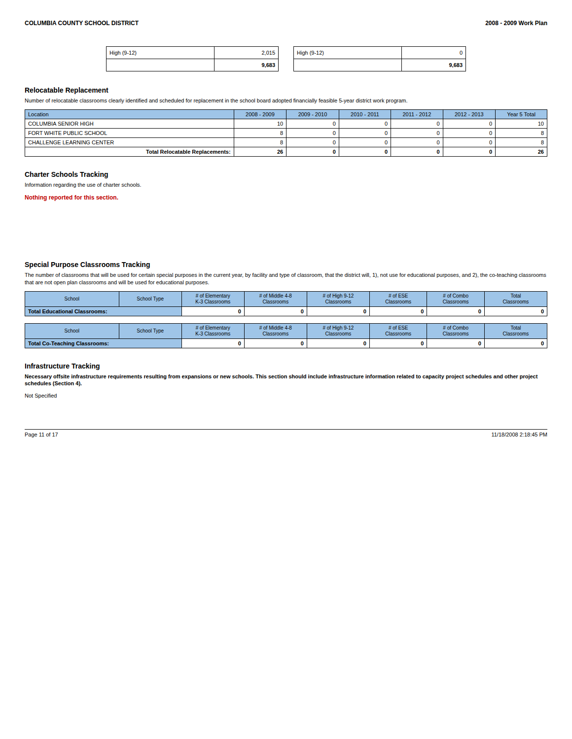COLUMBIA COUNTY SCHOOL DISTRICT
2008 - 2009 Work Plan
| High (9-12) | 2,015 |
| | 9,683 |
| High (9-12) | 0 |
| | 9,683 |
Relocatable Replacement
Number of relocatable classrooms clearly identified and scheduled for replacement in the school board adopted financially feasible 5-year district work program.
| Location | 2008 - 2009 | 2009 - 2010 | 2010 - 2011 | 2011 - 2012 | 2012 - 2013 | Year 5 Total |
| --- | --- | --- | --- | --- | --- | --- |
| COLUMBIA SENIOR HIGH | 10 | 0 | 0 | 0 | 0 | 10 |
| FORT WHITE PUBLIC SCHOOL | 8 | 0 | 0 | 0 | 0 | 8 |
| CHALLENGE LEARNING CENTER | 8 | 0 | 0 | 0 | 0 | 8 |
| Total Relocatable Replacements: | 26 | 0 | 0 | 0 | 0 | 26 |
Charter Schools Tracking
Information regarding the use of charter schools.
Nothing reported for this section.
Special Purpose Classrooms Tracking
The number of classrooms that will be used for certain special purposes in the current year, by facility and type of classroom, that the district will, 1), not use for educational purposes, and 2), the co-teaching classrooms that are not open plan classrooms and will be used for educational purposes.
| School | School Type | # of Elementary K-3 Classrooms | # of Middle 4-8 Classrooms | # of High 9-12 Classrooms | # of ESE Classrooms | # of Combo Classrooms | Total Classrooms |
| --- | --- | --- | --- | --- | --- | --- | --- |
| Total Educational Classrooms: | 0 | 0 | 0 | 0 | 0 | 0 |
| School | School Type | # of Elementary K-3 Classrooms | # of Middle 4-8 Classrooms | # of High 9-12 Classrooms | # of ESE Classrooms | # of Combo Classrooms | Total Classrooms |
| --- | --- | --- | --- | --- | --- | --- | --- |
| Total Co-Teaching Classrooms: | 0 | 0 | 0 | 0 | 0 | 0 |
Infrastructure Tracking
Necessary offsite infrastructure requirements resulting from expansions or new schools. This section should include infrastructure information related to capacity project schedules and other project schedules (Section 4).
Not Specified
Page 11 of 17
11/18/2008 2:18:45 PM